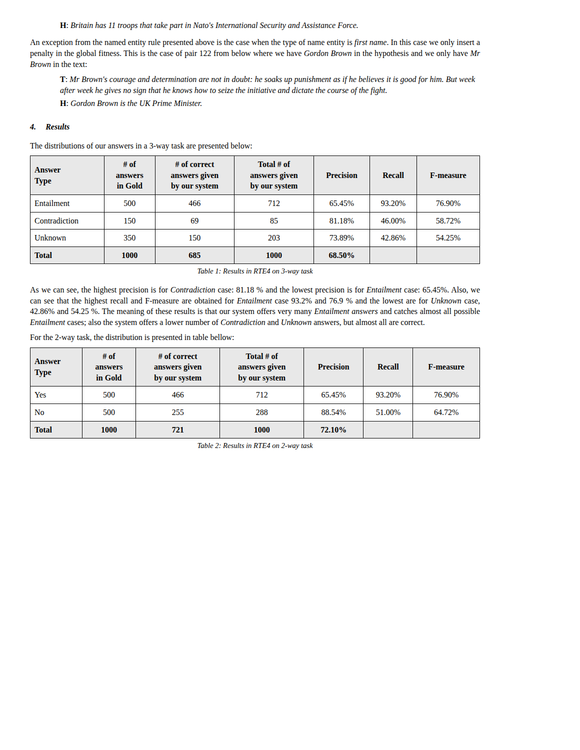H: Britain has 11 troops that take part in Nato's International Security and Assistance Force.
An exception from the named entity rule presented above is the case when the type of name entity is first name. In this case we only insert a penalty in the global fitness. This is the case of pair 122 from below where we have Gordon Brown in the hypothesis and we only have Mr Brown in the text:
T: Mr Brown's courage and determination are not in doubt: he soaks up punishment as if he believes it is good for him. But week after week he gives no sign that he knows how to seize the initiative and dictate the course of the fight.
H: Gordon Brown is the UK Prime Minister.
4. Results
The distributions of our answers in a 3-way task are presented below:
| Answer Type | # of answers in Gold | # of correct answers given by our system | Total # of answers given by our system | Precision | Recall | F-measure |
| --- | --- | --- | --- | --- | --- | --- |
| Entailment | 500 | 466 | 712 | 65.45% | 93.20% | 76.90% |
| Contradiction | 150 | 69 | 85 | 81.18% | 46.00% | 58.72% |
| Unknown | 350 | 150 | 203 | 73.89% | 42.86% | 54.25% |
| Total | 1000 | 685 | 1000 | 68.50% | | |
Table 1: Results in RTE4 on 3-way task
As we can see, the highest precision is for Contradiction case: 81.18 % and the lowest precision is for Entailment case: 65.45%. Also, we can see that the highest recall and F-measure are obtained for Entailment case 93.2% and 76.9 % and the lowest are for Unknown case, 42.86% and 54.25 %. The meaning of these results is that our system offers very many Entailment answers and catches almost all possible Entailment cases; also the system offers a lower number of Contradiction and Unknown answers, but almost all are correct.
For the 2-way task, the distribution is presented in table bellow:
| Answer Type | # of answers in Gold | # of correct answers given by our system | Total # of answers given by our system | Precision | Recall | F-measure |
| --- | --- | --- | --- | --- | --- | --- |
| Yes | 500 | 466 | 712 | 65.45% | 93.20% | 76.90% |
| No | 500 | 255 | 288 | 88.54% | 51.00% | 64.72% |
| Total | 1000 | 721 | 1000 | 72.10% | | |
Table 2: Results in RTE4 on 2-way task